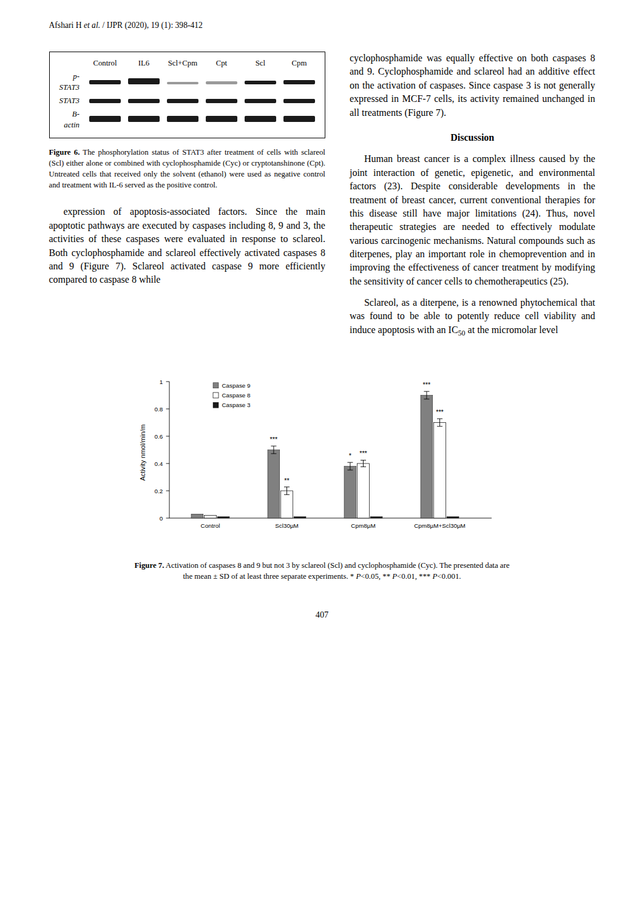Afshari H et al. / IJPR (2020), 19 (1): 398-412
| | Control | IL6 | Scl+Cpm | Cpt | Scl | Cpm |
| p-STAT3 | | | | | | |
| STAT3 | | | | | | |
| B-actin | | | | | | |
Figure 6. The phosphorylation status of STAT3 after treatment of cells with sclareol (Scl) either alone or combined with cyclophosphamide (Cyc) or cryptotanshinone (Cpt). Untreated cells that received only the solvent (ethanol) were used as negative control and treatment with IL-6 served as the positive control.
expression of apoptosis-associated factors. Since the main apoptotic pathways are executed by caspases including 8, 9 and 3, the activities of these caspases were evaluated in response to sclareol. Both cyclophosphamide and sclareol effectively activated caspases 8 and 9 (Figure 7). Sclareol activated caspase 9 more efficiently compared to caspase 8 while
cyclophosphamide was equally effective on both caspases 8 and 9. Cyclophosphamide and sclareol had an additive effect on the activation of caspases. Since caspase 3 is not generally expressed in MCF-7 cells, its activity remained unchanged in all treatments (Figure 7).
Discussion
Human breast cancer is a complex illness caused by the joint interaction of genetic, epigenetic, and environmental factors (23). Despite considerable developments in the treatment of breast cancer, current conventional therapies for this disease still have major limitations (24). Thus, novel therapeutic strategies are needed to effectively modulate various carcinogenic mechanisms. Natural compounds such as diterpenes, play an important role in chemoprevention and in improving the effectiveness of cancer treatment by modifying the sensitivity of cancer cells to chemotherapeutics (25).
Sclareol, as a diterpene, is a renowned phytochemical that was found to be able to potently reduce cell viability and induce apoptosis with an IC50 at the micromolar level
0 0.2 0.4 0.6 0.8 1 Activity nmol/min/m Caspase 9 Caspase 8 Caspase 3 *** ** * *** *** *** Control Scl30µM Cpm8µM Cpm8µM+Scl30µM
Figure 7. Activation of caspases 8 and 9 but not 3 by sclareol (Scl) and cyclophosphamide (Cyc). The presented data are the mean ± SD of at least three separate experiments. * P<0.05, ** P<0.01, *** P<0.001.
407